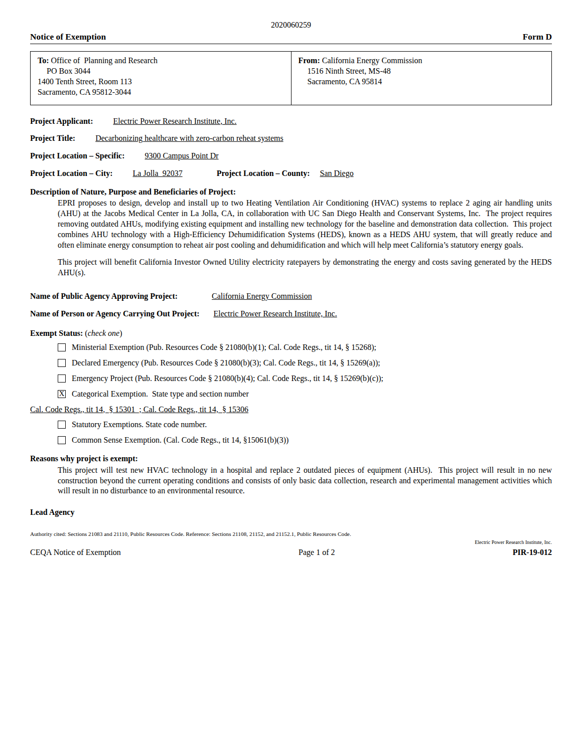2020060259
Notice of Exemption Form D
| To: Office of Planning and Research PO Box 3044 1400 Tenth Street, Room 113 Sacramento, CA 95812-3044 | From: California Energy Commission 1516 Ninth Street, MS-48 Sacramento, CA 95814 |
Project Applicant: Electric Power Research Institute, Inc.
Project Title: Decarbonizing healthcare with zero-carbon reheat systems
Project Location – Specific: 9300 Campus Point Dr
Project Location – City: La Jolla 92037 Project Location – County: San Diego
Description of Nature, Purpose and Beneficiaries of Project:
EPRI proposes to design, develop and install up to two Heating Ventilation Air Conditioning (HVAC) systems to replace 2 aging air handling units (AHU) at the Jacobs Medical Center in La Jolla, CA, in collaboration with UC San Diego Health and Conservant Systems, Inc. The project requires removing outdated AHUs, modifying existing equipment and installing new technology for the baseline and demonstration data collection. This project combines AHU technology with a High-Efficiency Dehumidification Systems (HEDS), known as a HEDS AHU system, that will greatly reduce and often eliminate energy consumption to reheat air post cooling and dehumidification and which will help meet California’s statutory energy goals.
This project will benefit California Investor Owned Utility electricity ratepayers by demonstrating the energy and costs saving generated by the HEDS AHU(s).
Name of Public Agency Approving Project: California Energy Commission
Name of Person or Agency Carrying Out Project: Electric Power Research Institute, Inc.
Exempt Status: (check one)
Ministerial Exemption (Pub. Resources Code § 21080(b)(1); Cal. Code Regs., tit 14, § 15268);
Declared Emergency (Pub. Resources Code § 21080(b)(3); Cal. Code Regs., tit 14, § 15269(a));
Emergency Project (Pub. Resources Code § 21080(b)(4); Cal. Code Regs., tit 14, § 15269(b)(c));
X Categorical Exemption. State type and section number
Cal. Code Regs., tit 14, § 15301 ; Cal. Code Regs., tit 14, § 15306
Statutory Exemptions. State code number.
Common Sense Exemption. (Cal. Code Regs., tit 14, §15061(b)(3))
Reasons why project is exempt:
This project will test new HVAC technology in a hospital and replace 2 outdated pieces of equipment (AHUs). This project will result in no new construction beyond the current operating conditions and consists of only basic data collection, research and experimental management activities which will result in no disturbance to an environmental resource.
Lead Agency
Authority cited: Sections 21083 and 21110, Public Resources Code. Reference: Sections 21108, 21152, and 21152.1, Public Resources Code.
Electric Power Research Institute, Inc.
CEQA Notice of Exemption Page 1 of 2 PIR-19-012